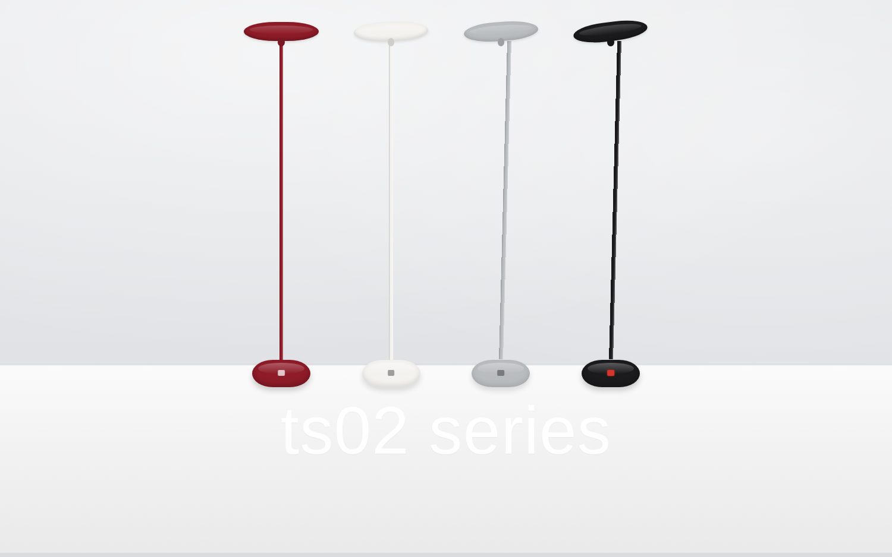ts02 series